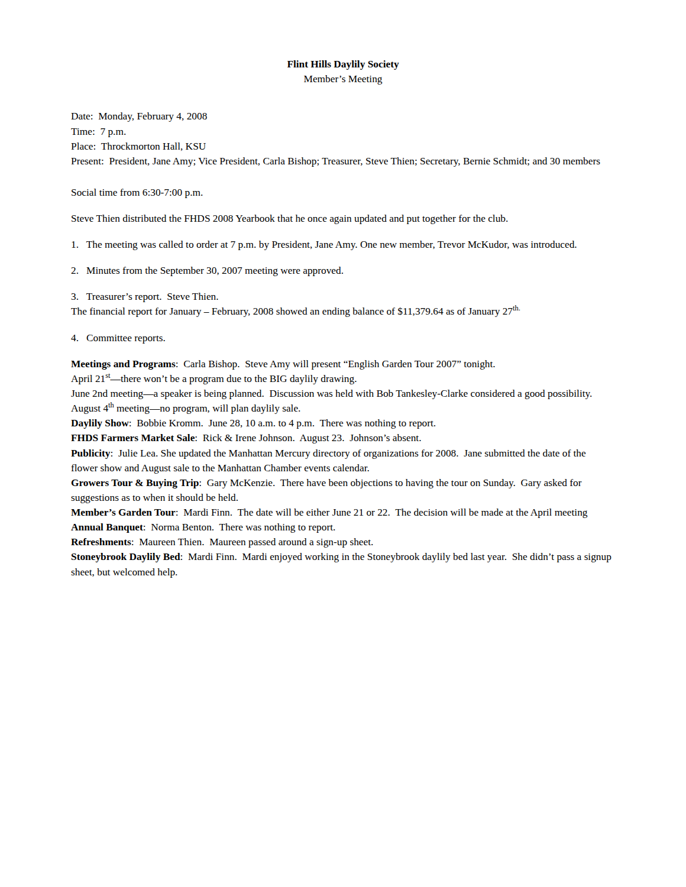Flint Hills Daylily Society
Member’s Meeting
Date: Monday, February 4, 2008
Time: 7 p.m.
Place: Throckmorton Hall, KSU
Present: President, Jane Amy; Vice President, Carla Bishop; Treasurer, Steve Thien; Secretary, Bernie Schmidt; and 30 members
Social time from 6:30-7:00 p.m.
Steve Thien distributed the FHDS 2008 Yearbook that he once again updated and put together for the club.
1. The meeting was called to order at 7 p.m. by President, Jane Amy. One new member, Trevor McKudor, was introduced.
2. Minutes from the September 30, 2007 meeting were approved.
3. Treasurer’s report. Steve Thien.
The financial report for January – February, 2008 showed an ending balance of $11,379.64 as of January 27th.
4. Committee reports.
Meetings and Programs: Carla Bishop. Steve Amy will present “English Garden Tour 2007” tonight.
April 21st—there won’t be a program due to the BIG daylily drawing.
June 2nd meeting—a speaker is being planned. Discussion was held with Bob Tankesley-Clarke considered a good possibility.
August 4th meeting—no program, will plan daylily sale.
Daylily Show: Bobbie Kromm. June 28, 10 a.m. to 4 p.m. There was nothing to report.
FHDS Farmers Market Sale: Rick & Irene Johnson. August 23. Johnson’s absent.
Publicity: Julie Lea. She updated the Manhattan Mercury directory of organizations for 2008. Jane submitted the date of the flower show and August sale to the Manhattan Chamber events calendar.
Growers Tour & Buying Trip: Gary McKenzie. There have been objections to having the tour on Sunday. Gary asked for suggestions as to when it should be held.
Member’s Garden Tour: Mardi Finn. The date will be either June 21 or 22. The decision will be made at the April meeting
Annual Banquet: Norma Benton. There was nothing to report.
Refreshments: Maureen Thien. Maureen passed around a sign-up sheet.
Stoneybrook Daylily Bed: Mardi Finn. Mardi enjoyed working in the Stoneybrook daylily bed last year. She didn’t pass a signup sheet, but welcomed help.